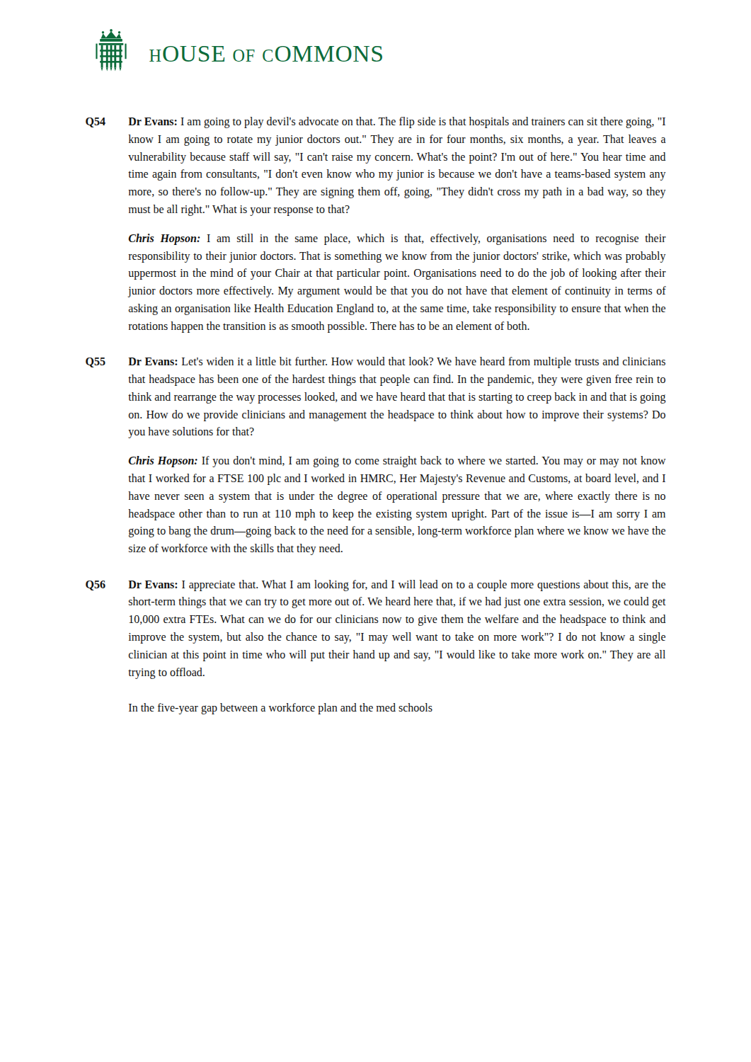HOUSE OF COMMONS
Q54
Dr Evans: I am going to play devil's advocate on that. The flip side is that hospitals and trainers can sit there going, "I know I am going to rotate my junior doctors out." They are in for four months, six months, a year. That leaves a vulnerability because staff will say, "I can't raise my concern. What's the point? I'm out of here." You hear time and time again from consultants, "I don't even know who my junior is because we don't have a teams-based system any more, so there's no follow-up." They are signing them off, going, "They didn't cross my path in a bad way, so they must be all right." What is your response to that?
Chris Hopson: I am still in the same place, which is that, effectively, organisations need to recognise their responsibility to their junior doctors. That is something we know from the junior doctors' strike, which was probably uppermost in the mind of your Chair at that particular point. Organisations need to do the job of looking after their junior doctors more effectively. My argument would be that you do not have that element of continuity in terms of asking an organisation like Health Education England to, at the same time, take responsibility to ensure that when the rotations happen the transition is as smooth possible. There has to be an element of both.
Q55
Dr Evans: Let's widen it a little bit further. How would that look? We have heard from multiple trusts and clinicians that headspace has been one of the hardest things that people can find. In the pandemic, they were given free rein to think and rearrange the way processes looked, and we have heard that that is starting to creep back in and that is going on. How do we provide clinicians and management the headspace to think about how to improve their systems? Do you have solutions for that?
Chris Hopson: If you don't mind, I am going to come straight back to where we started. You may or may not know that I worked for a FTSE 100 plc and I worked in HMRC, Her Majesty's Revenue and Customs, at board level, and I have never seen a system that is under the degree of operational pressure that we are, where exactly there is no headspace other than to run at 110 mph to keep the existing system upright. Part of the issue is—I am sorry I am going to bang the drum—going back to the need for a sensible, long-term workforce plan where we know we have the size of workforce with the skills that they need.
Q56
Dr Evans: I appreciate that. What I am looking for, and I will lead on to a couple more questions about this, are the short-term things that we can try to get more out of. We heard here that, if we had just one extra session, we could get 10,000 extra FTEs. What can we do for our clinicians now to give them the welfare and the headspace to think and improve the system, but also the chance to say, "I may well want to take on more work"? I do not know a single clinician at this point in time who will put their hand up and say, "I would like to take more work on." They are all trying to offload.
In the five-year gap between a workforce plan and the med schools